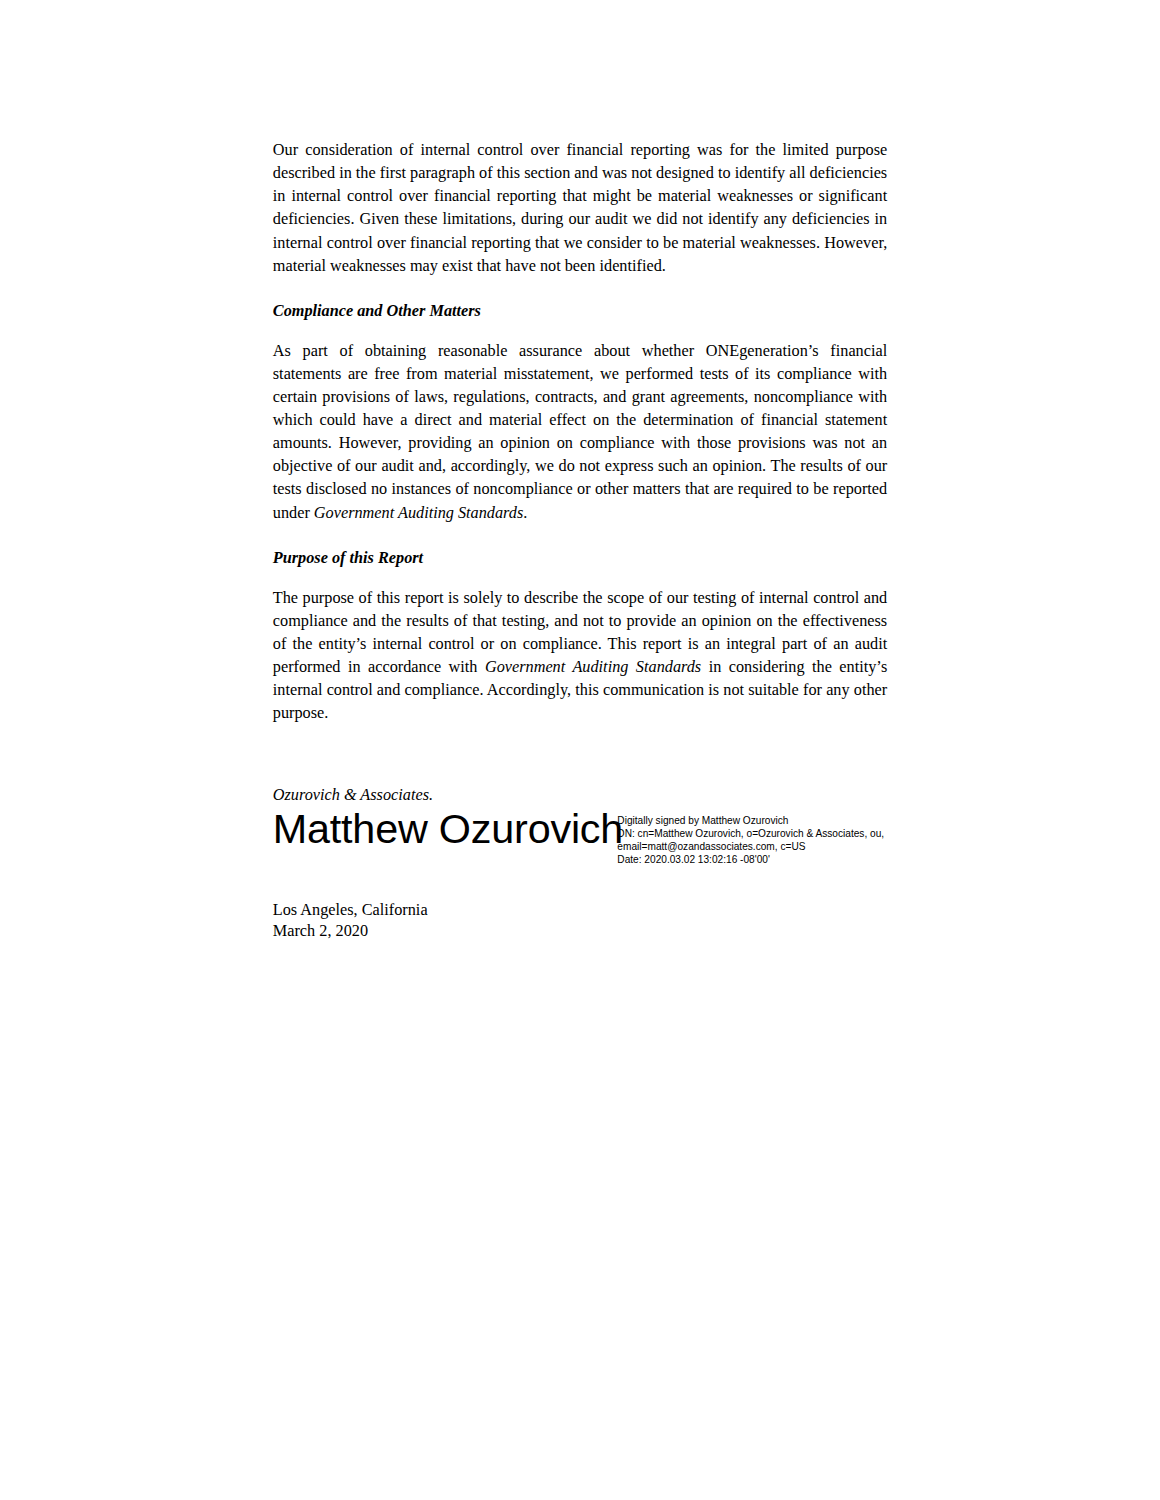Our consideration of internal control over financial reporting was for the limited purpose described in the first paragraph of this section and was not designed to identify all deficiencies in internal control over financial reporting that might be material weaknesses or significant deficiencies. Given these limitations, during our audit we did not identify any deficiencies in internal control over financial reporting that we consider to be material weaknesses. However, material weaknesses may exist that have not been identified.
Compliance and Other Matters
As part of obtaining reasonable assurance about whether ONEgeneration’s financial statements are free from material misstatement, we performed tests of its compliance with certain provisions of laws, regulations, contracts, and grant agreements, noncompliance with which could have a direct and material effect on the determination of financial statement amounts. However, providing an opinion on compliance with those provisions was not an objective of our audit and, accordingly, we do not express such an opinion. The results of our tests disclosed no instances of noncompliance or other matters that are required to be reported under Government Auditing Standards.
Purpose of this Report
The purpose of this report is solely to describe the scope of our testing of internal control and compliance and the results of that testing, and not to provide an opinion on the effectiveness of the entity’s internal control or on compliance. This report is an integral part of an audit performed in accordance with Government Auditing Standards in considering the entity’s internal control and compliance. Accordingly, this communication is not suitable for any other purpose.
Ozurovich & Associates.
Matthew Ozurovich Digitally signed by Matthew Ozurovich DN: cn=Matthew Ozurovich, o=Ozurovich & Associates, ou, email=matt@ozandassociates.com, c=US Date: 2020.03.02 13:02:16 -08'00'
Los Angeles, California
March 2, 2020